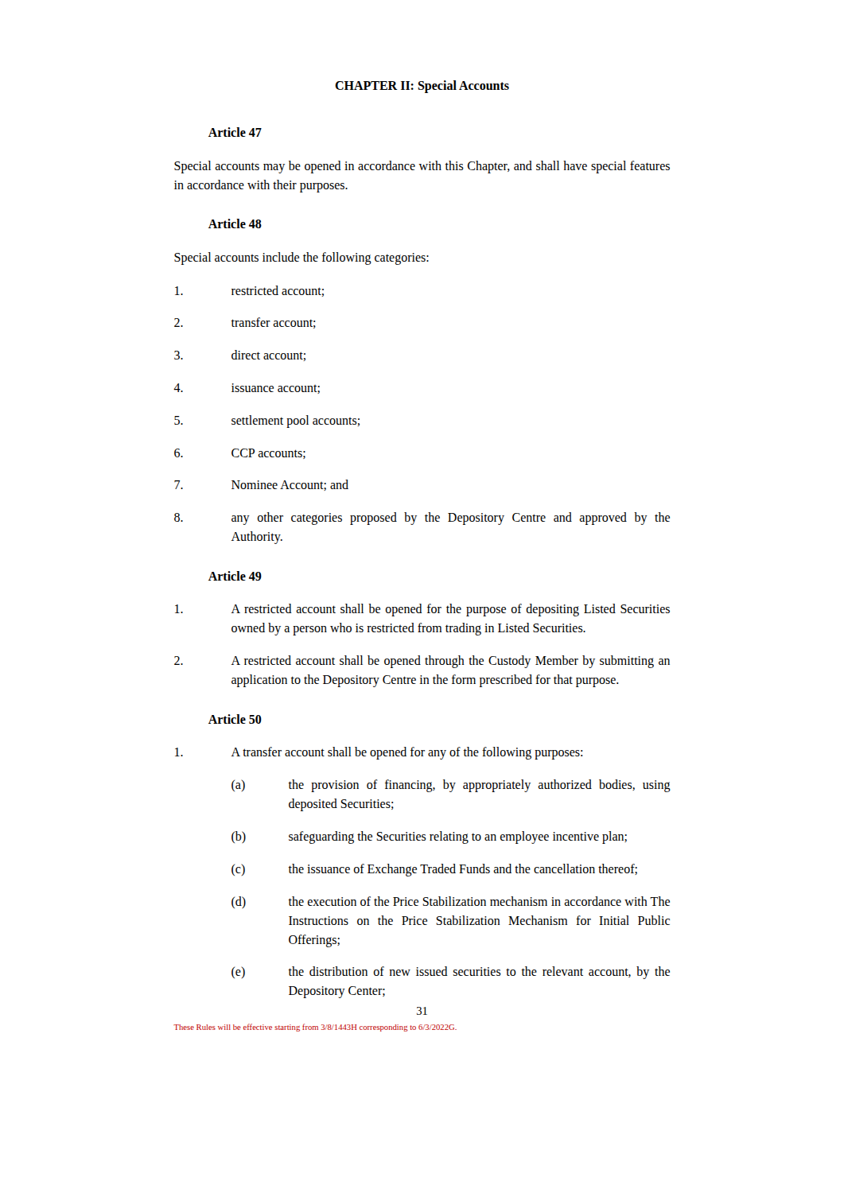CHAPTER II: Special Accounts
Article 47
Special accounts may be opened in accordance with this Chapter, and shall have special features in accordance with their purposes.
Article 48
Special accounts include the following categories:
1. restricted account;
2. transfer account;
3. direct account;
4. issuance account;
5. settlement pool accounts;
6. CCP accounts;
7. Nominee Account; and
8. any other categories proposed by the Depository Centre and approved by the Authority.
Article 49
1. A restricted account shall be opened for the purpose of depositing Listed Securities owned by a person who is restricted from trading in Listed Securities.
2. A restricted account shall be opened through the Custody Member by submitting an application to the Depository Centre in the form prescribed for that purpose.
Article 50
1. A transfer account shall be opened for any of the following purposes:
(a) the provision of financing, by appropriately authorized bodies, using deposited Securities;
(b) safeguarding the Securities relating to an employee incentive plan;
(c) the issuance of Exchange Traded Funds and the cancellation thereof;
(d) the execution of the Price Stabilization mechanism in accordance with The Instructions on the Price Stabilization Mechanism for Initial Public Offerings;
(e) the distribution of new issued securities to the relevant account, by the Depository Center;
31
These Rules will be effective starting from 3/8/1443H corresponding to 6/3/2022G.